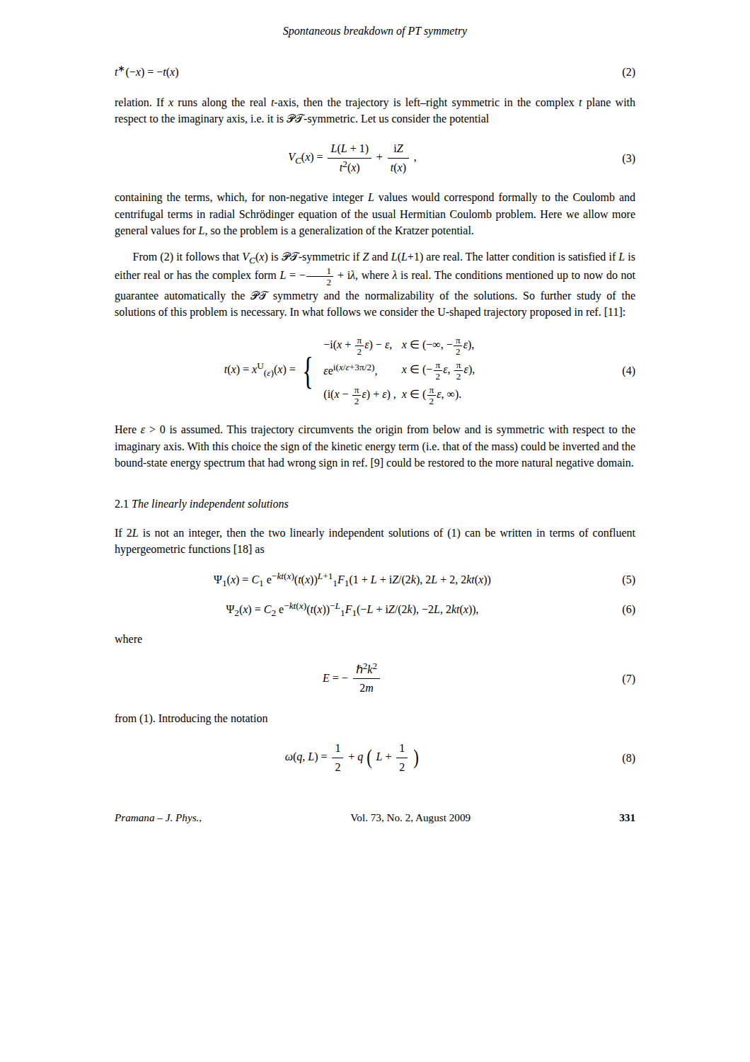Spontaneous breakdown of PT symmetry
t∗(−x) = −t(x)
(2)
relation. If x runs along the real t-axis, then the trajectory is left–right symmetric in the complex t plane with respect to the imaginary axis, i.e. it is 𝒫𝒯-symmetric. Let us consider the potential
VC(x) = L(L + 1) t2(x) + iZ t(x) ,
(3)
containing the terms, which, for non-negative integer L values would correspond formally to the Coulomb and centrifugal terms in radial Schrödinger equation of the usual Hermitian Coulomb problem. Here we allow more general values for L, so the problem is a generalization of the Kratzer potential.
From (2) it follows that VC(x) is 𝒫𝒯-symmetric if Z and L(L+1) are real. The latter condition is satisfied if L is either real or has the complex form L = −12 + iλ, where λ is real. The conditions mentioned up to now do not guarantee automatically the 𝒫𝒯 symmetry and the normalizability of the solutions. So further study of the solutions of this problem is necessary. In what follows we consider the U-shaped trajectory proposed in ref. [11]:
t(x) = xU(ε)(x) = {
| −i( x + π 2 ε ) − ε , | x ∈ (−∞, − π 2 ε ), |
| ε e i( x / ε +3π/2) , | x ∈ (− π 2 ε , π 2 ε ), |
| (i( x − π 2 ε ) + ε ) , | x ∈ ( π 2 ε , ∞). |
(4)
Here ε > 0 is assumed. This trajectory circumvents the origin from below and is symmetric with respect to the imaginary axis. With this choice the sign of the kinetic energy term (i.e. that of the mass) could be inverted and the bound-state energy spectrum that had wrong sign in ref. [9] could be restored to the more natural negative domain.
2.1 The linearly independent solutions
If 2L is not an integer, then the two linearly independent solutions of (1) can be written in terms of confluent hypergeometric functions [18] as
Ψ1(x) = C1 e−kt(x)(t(x))L+11F1(1 + L + iZ/(2k), 2L + 2, 2kt(x))
(5)
Ψ2(x) = C2 e−kt(x)(t(x))−L1F1(−L + iZ/(2k), −2L, 2kt(x)),
(6)
where
E = − ℏ2k22m
(7)
from (1). Introducing the notation
ω(q, L) = 12 + q ( L + 12 )
(8)
Pramana – J. Phys., Vol. 73, No. 2, August 2009 331